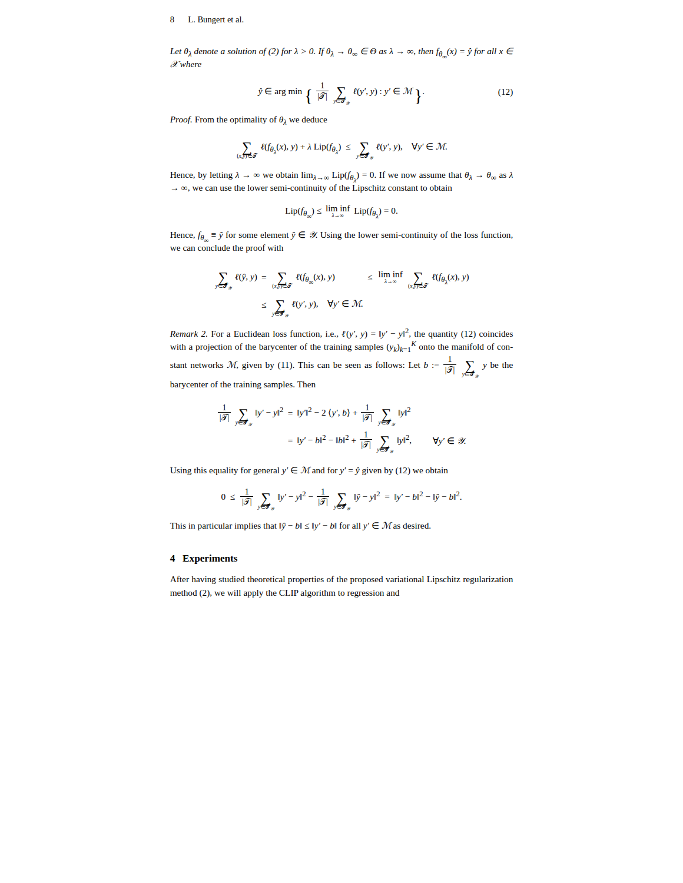8 L. Bungert et al.
Let θλ denote a solution of (2) for λ > 0. If θλ → θ∞ ∈ Θ as λ → ∞, then fθ∞(x) = ŷ for all x ∈ 𝒳 where
ŷ ∈ arg min { 1|𝒯| ∑y∈𝒯𝒴 ℓ(y′, y) : y′ ∈ ℳ }. (12)
Proof. From the optimality of θλ we deduce
∑(x,y)∈𝒯 ℓ(fθλ(x), y) + λ Lip(fθλ) ≤ ∑y∈𝒯𝒴 ℓ(y′, y), ∀y′ ∈ ℳ.
Hence, by letting λ → ∞ we obtain limλ→∞ Lip(fθλ) = 0. If we now assume that θλ → θ∞ as λ → ∞, we can use the lower semi-continuity of the Lipschitz constant to obtain
Lip(fθ∞) ≤ lim inf λ→∞ Lip(fθλ) = 0.
Hence, fθ∞ ≡ ŷ for some element ŷ ∈ 𝒴. Using the lower semi-continuity of the loss function, we can conclude the proof with
| ∑ y ∈𝒯 𝒴 ℓ ( ŷ , y ) | = | ∑ ( x , y )∈𝒯 ℓ ( f θ ∞ ( x ), y ) | ≤ | lim inf λ →∞ ∑ ( x , y )∈𝒯 ℓ ( f θ λ ( x ), y ) |
| | ≤ | ∑ y ∈𝒯 𝒴 ℓ ( y′ , y ), ∀ y′ ∈ ℳ . | | |
Remark 2. For a Euclidean loss function, i.e., ℓ(y′, y) = ‖y′ − y‖2, the quantity (12) coincides with a projection of the barycenter of the training samples (yk)k=1K onto the manifold of constant networks ℳ, given by (11). This can be seen as follows: Let b := 1|𝒯| ∑y∈𝒯𝒴 y be the barycenter of the training samples. Then
| 1 /𝒯/ ∑ y ∈𝒯 𝒴 ‖ y′ − y ‖ 2 | = | ‖ y′ ‖ 2 − 2 ⟨ y′ , b ⟩ + 1 /𝒯/ ∑ y ∈𝒯 𝒴 ‖ y ‖ 2 | |
| | = | ‖ y′ − b ‖ 2 − ‖ b ‖ 2 + 1 /𝒯/ ∑ y ∈𝒯 𝒴 ‖ y ‖ 2 , | ∀ y′ ∈ 𝒴 . |
Using this equality for general y′ ∈ ℳ and for y′ = ŷ given by (12) we obtain
0 ≤ 1|𝒯| ∑y∈𝒯𝒴 ‖y′ − y‖2 − 1|𝒯| ∑y∈𝒯𝒴 ‖ŷ − y‖2 = ‖y′ − b‖2 − ‖ŷ − b‖2.
This in particular implies that ‖ŷ − b‖ ≤ ‖y′ − b‖ for all y′ ∈ ℳ as desired.
4 Experiments
After having studied theoretical properties of the proposed variational Lipschitz regularization method (2), we will apply the CLIP algorithm to regression and